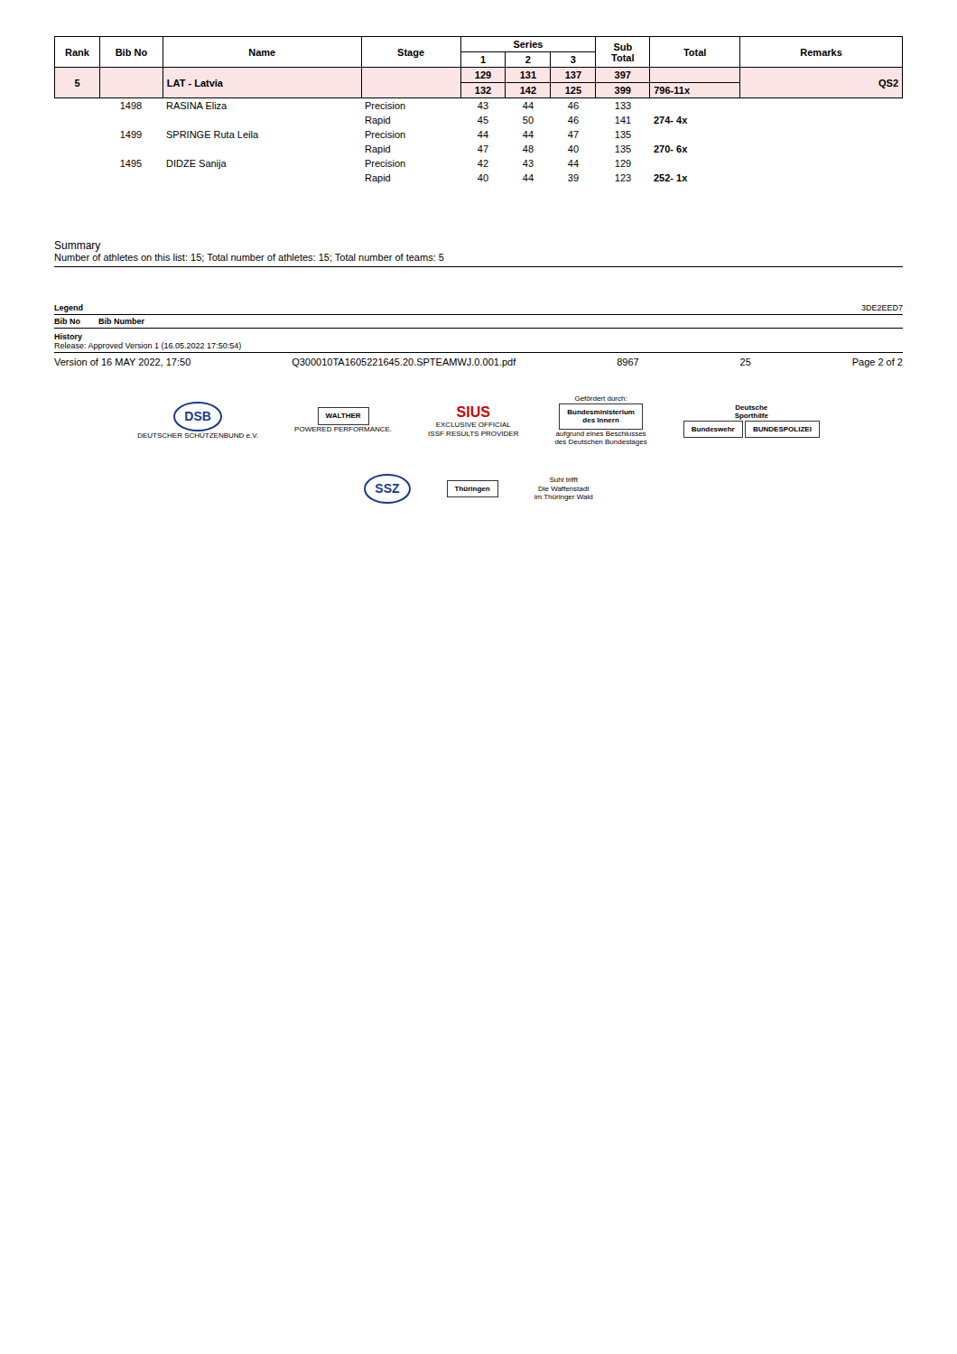| Rank | Bib No | Name | Stage | Series | Sub Total | Total | Remarks |
| --- | --- | --- | --- | --- | --- | --- | --- |
| 1 | 2 | 3 |
| 5 | | LAT - Latvia | | 129 | 131 | 137 | 397 | | QS2 |
| 132 | 142 | 125 | 399 | 796-11x |
| | 1498 | RASINA Eliza | Precision | 43 | 44 | 46 | 133 | | |
| | | | Rapid | 45 | 50 | 46 | 141 | 274- 4x | |
| | 1499 | SPRINGE Ruta Leila | Precision | 44 | 44 | 47 | 135 | | |
| | | | Rapid | 47 | 48 | 40 | 135 | 270- 6x | |
| | 1495 | DIDZE Sanija | Precision | 42 | 43 | 44 | 129 | | |
| | | | Rapid | 40 | 44 | 39 | 123 | 252- 1x | |
Summary
Number of athletes on this list: 15; Total number of athletes: 15; Total number of teams: 5
Legend 3DE2EED7
Bib No Bib Number
History
Release: Approved Version 1 (16.05.2022 17:50:54)
Version of 16 MAY 2022, 17:50 Q300010TA1605221645.20.SPTEAMWJ.0.001.pdf 8967 25 Page 2 of 2
DSB
DEUTSCHER SCHÜTZENBUND e.V.
WALTHER
POWERED PERFORMANCE.
SIUS
EXCLUSIVE OFFICIAL
ISSF RESULTS PROVIDER
Gefördert durch:
Bundesministerium
des Innern
aufgrund eines Beschlusses
des Deutschen Bundestages
Deutsche
Sporthilfe
Bundeswehr
BUNDESPOLIZEI
SSZ
Thüringen
Suhl trifft
Die Waffenstadt
im Thüringer Wald